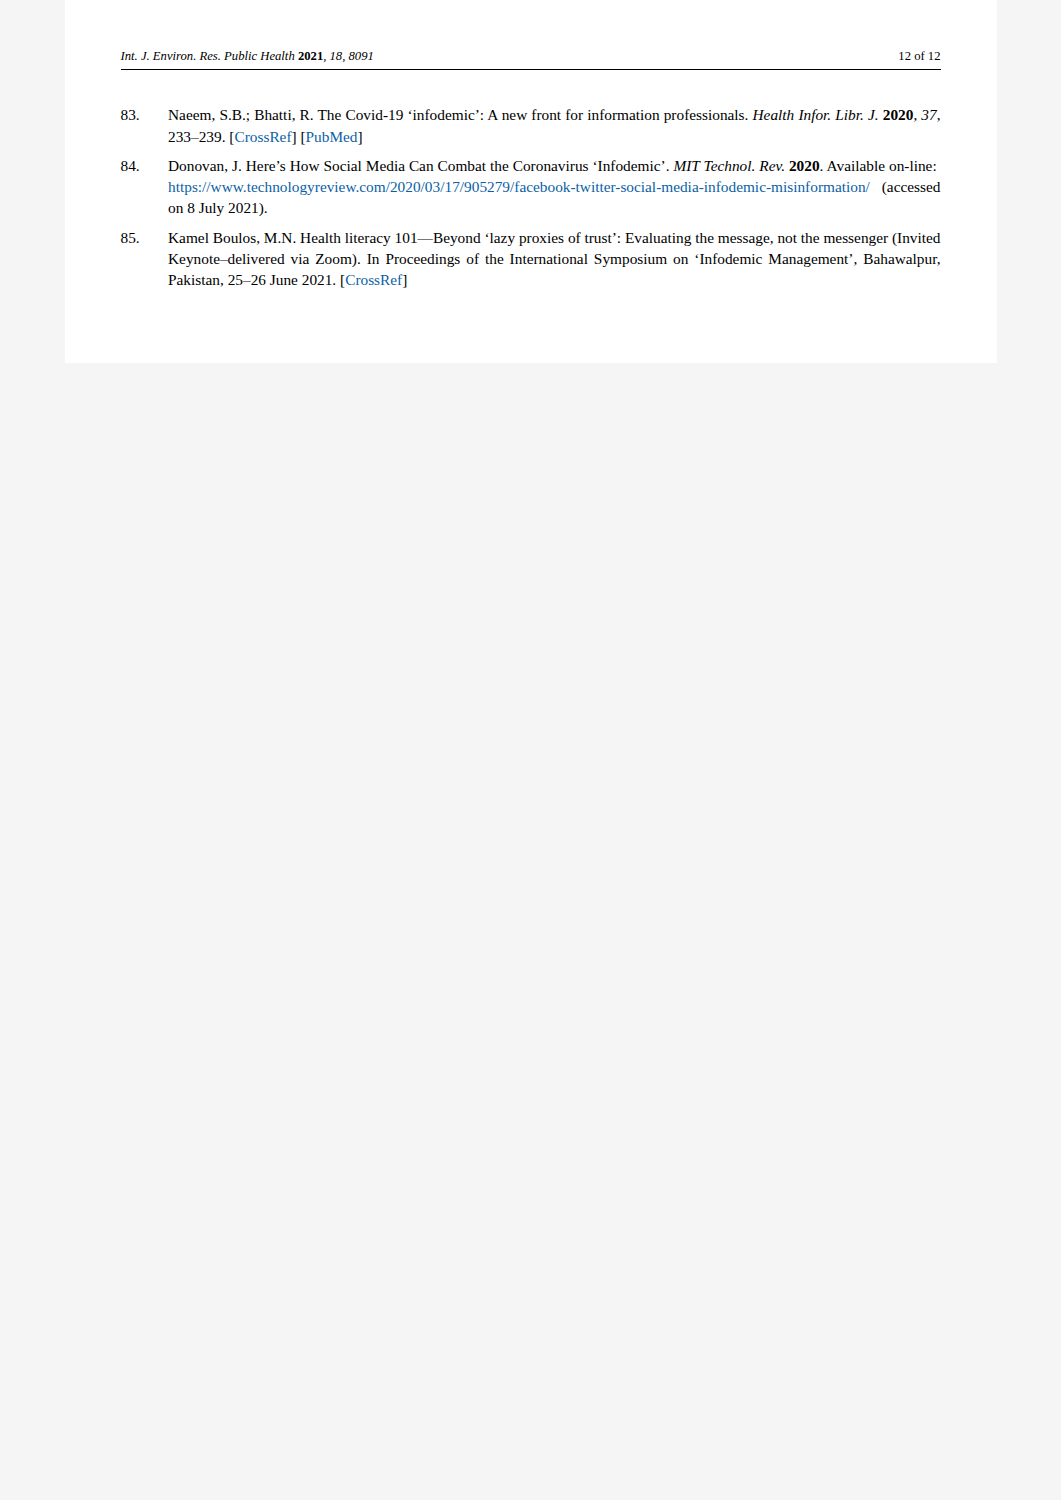Int. J. Environ. Res. Public Health 2021, 18, 8091
12 of 12
83. Naeem, S.B.; Bhatti, R. The Covid-19 ‘infodemic’: A new front for information professionals. Health Infor. Libr. J. 2020, 37, 233–239. [CrossRef] [PubMed]
84. Donovan, J. Here’s How Social Media Can Combat the Coronavirus ‘Infodemic’. MIT Technol. Rev. 2020. Available on-line: https://www.technologyreview.com/2020/03/17/905279/facebook-twitter-social-media-infodemic-misinformation/ (accessed on 8 July 2021).
85. Kamel Boulos, M.N. Health literacy 101—Beyond ‘lazy proxies of trust’: Evaluating the message, not the messenger (Invited Keynote–delivered via Zoom). In Proceedings of the International Symposium on ‘Infodemic Management’, Bahawalpur, Pakistan, 25–26 June 2021. [CrossRef]